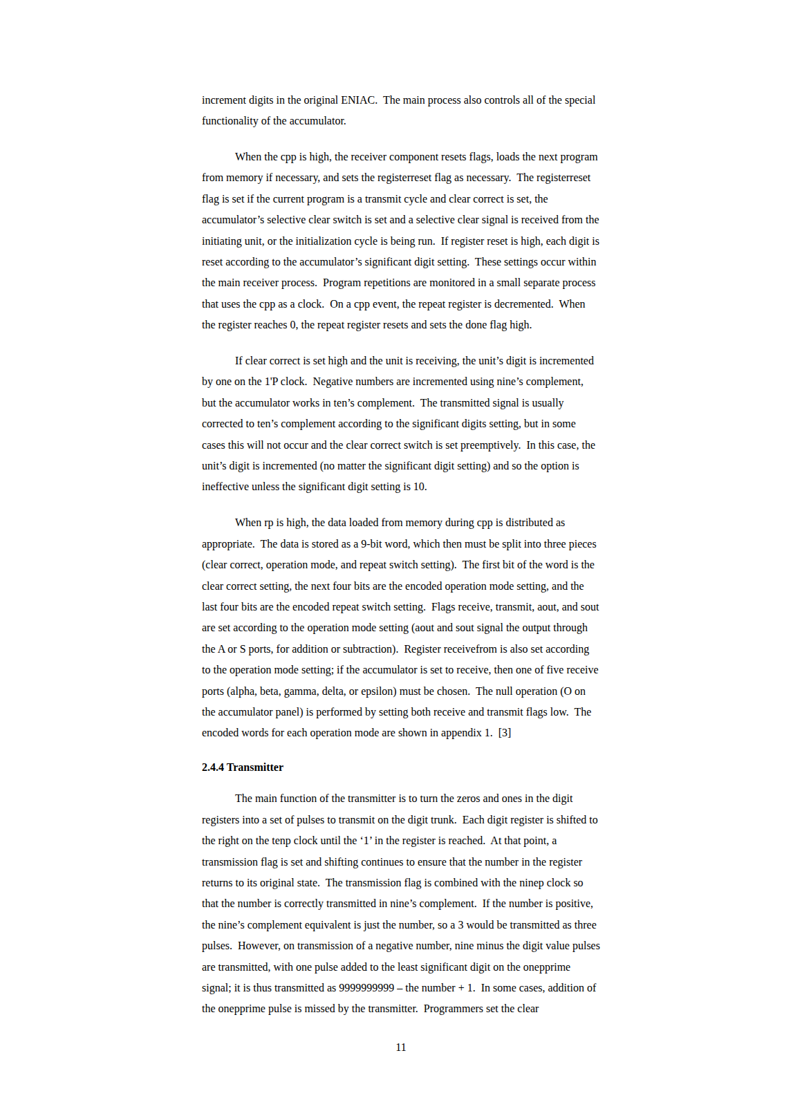increment digits in the original ENIAC. The main process also controls all of the special functionality of the accumulator.
When the cpp is high, the receiver component resets flags, loads the next program from memory if necessary, and sets the registerreset flag as necessary. The registerreset flag is set if the current program is a transmit cycle and clear correct is set, the accumulator’s selective clear switch is set and a selective clear signal is received from the initiating unit, or the initialization cycle is being run. If register reset is high, each digit is reset according to the accumulator’s significant digit setting. These settings occur within the main receiver process. Program repetitions are monitored in a small separate process that uses the cpp as a clock. On a cpp event, the repeat register is decremented. When the register reaches 0, the repeat register resets and sets the done flag high.
If clear correct is set high and the unit is receiving, the unit’s digit is incremented by one on the 1'P clock. Negative numbers are incremented using nine’s complement, but the accumulator works in ten’s complement. The transmitted signal is usually corrected to ten’s complement according to the significant digits setting, but in some cases this will not occur and the clear correct switch is set preemptively. In this case, the unit’s digit is incremented (no matter the significant digit setting) and so the option is ineffective unless the significant digit setting is 10.
When rp is high, the data loaded from memory during cpp is distributed as appropriate. The data is stored as a 9-bit word, which then must be split into three pieces (clear correct, operation mode, and repeat switch setting). The first bit of the word is the clear correct setting, the next four bits are the encoded operation mode setting, and the last four bits are the encoded repeat switch setting. Flags receive, transmit, aout, and sout are set according to the operation mode setting (aout and sout signal the output through the A or S ports, for addition or subtraction). Register receivefrom is also set according to the operation mode setting; if the accumulator is set to receive, then one of five receive ports (alpha, beta, gamma, delta, or epsilon) must be chosen. The null operation (O on the accumulator panel) is performed by setting both receive and transmit flags low. The encoded words for each operation mode are shown in appendix 1. [3]
2.4.4 Transmitter
The main function of the transmitter is to turn the zeros and ones in the digit registers into a set of pulses to transmit on the digit trunk. Each digit register is shifted to the right on the tenp clock until the ‘1’ in the register is reached. At that point, a transmission flag is set and shifting continues to ensure that the number in the register returns to its original state. The transmission flag is combined with the ninep clock so that the number is correctly transmitted in nine’s complement. If the number is positive, the nine’s complement equivalent is just the number, so a 3 would be transmitted as three pulses. However, on transmission of a negative number, nine minus the digit value pulses are transmitted, with one pulse added to the least significant digit on the onepprime signal; it is thus transmitted as 9999999999 – the number + 1. In some cases, addition of the onepprime pulse is missed by the transmitter. Programmers set the clear
11